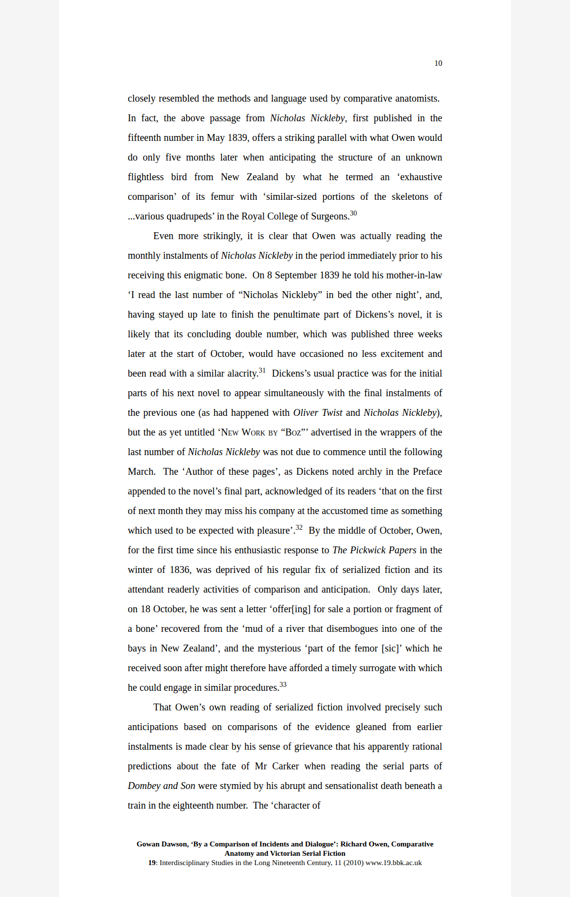10
closely resembled the methods and language used by comparative anatomists. In fact, the above passage from Nicholas Nickleby, first published in the fifteenth number in May 1839, offers a striking parallel with what Owen would do only five months later when anticipating the structure of an unknown flightless bird from New Zealand by what he termed an ‘exhaustive comparison’ of its femur with ‘similar-sized portions of the skeletons of ...various quadrupeds’ in the Royal College of Surgeons.30
Even more strikingly, it is clear that Owen was actually reading the monthly instalments of Nicholas Nickleby in the period immediately prior to his receiving this enigmatic bone. On 8 September 1839 he told his mother-in-law ‘I read the last number of “Nicholas Nickleby” in bed the other night’, and, having stayed up late to finish the penultimate part of Dickens’s novel, it is likely that its concluding double number, which was published three weeks later at the start of October, would have occasioned no less excitement and been read with a similar alacrity.31 Dickens’s usual practice was for the initial parts of his next novel to appear simultaneously with the final instalments of the previous one (as had happened with Oliver Twist and Nicholas Nickleby), but the as yet untitled ‘New Work by “Boz”’ advertised in the wrappers of the last number of Nicholas Nickleby was not due to commence until the following March. The ‘Author of these pages’, as Dickens noted archly in the Preface appended to the novel’s final part, acknowledged of its readers ‘that on the first of next month they may miss his company at the accustomed time as something which used to be expected with pleasure’.32 By the middle of October, Owen, for the first time since his enthusiastic response to The Pickwick Papers in the winter of 1836, was deprived of his regular fix of serialized fiction and its attendant readerly activities of comparison and anticipation. Only days later, on 18 October, he was sent a letter ‘offer[ing] for sale a portion or fragment of a bone’ recovered from the ‘mud of a river that disembogues into one of the bays in New Zealand’, and the mysterious ‘part of the femor [sic]’ which he received soon after might therefore have afforded a timely surrogate with which he could engage in similar procedures.33
That Owen’s own reading of serialized fiction involved precisely such anticipations based on comparisons of the evidence gleaned from earlier instalments is made clear by his sense of grievance that his apparently rational predictions about the fate of Mr Carker when reading the serial parts of Dombey and Son were stymied by his abrupt and sensationalist death beneath a train in the eighteenth number. The ‘character of
Gowan Dawson, ‘By a Comparison of Incidents and Dialogue’: Richard Owen, Comparative Anatomy and Victorian Serial Fiction
19: Interdisciplinary Studies in the Long Nineteenth Century, 11 (2010) www.19.bbk.ac.uk